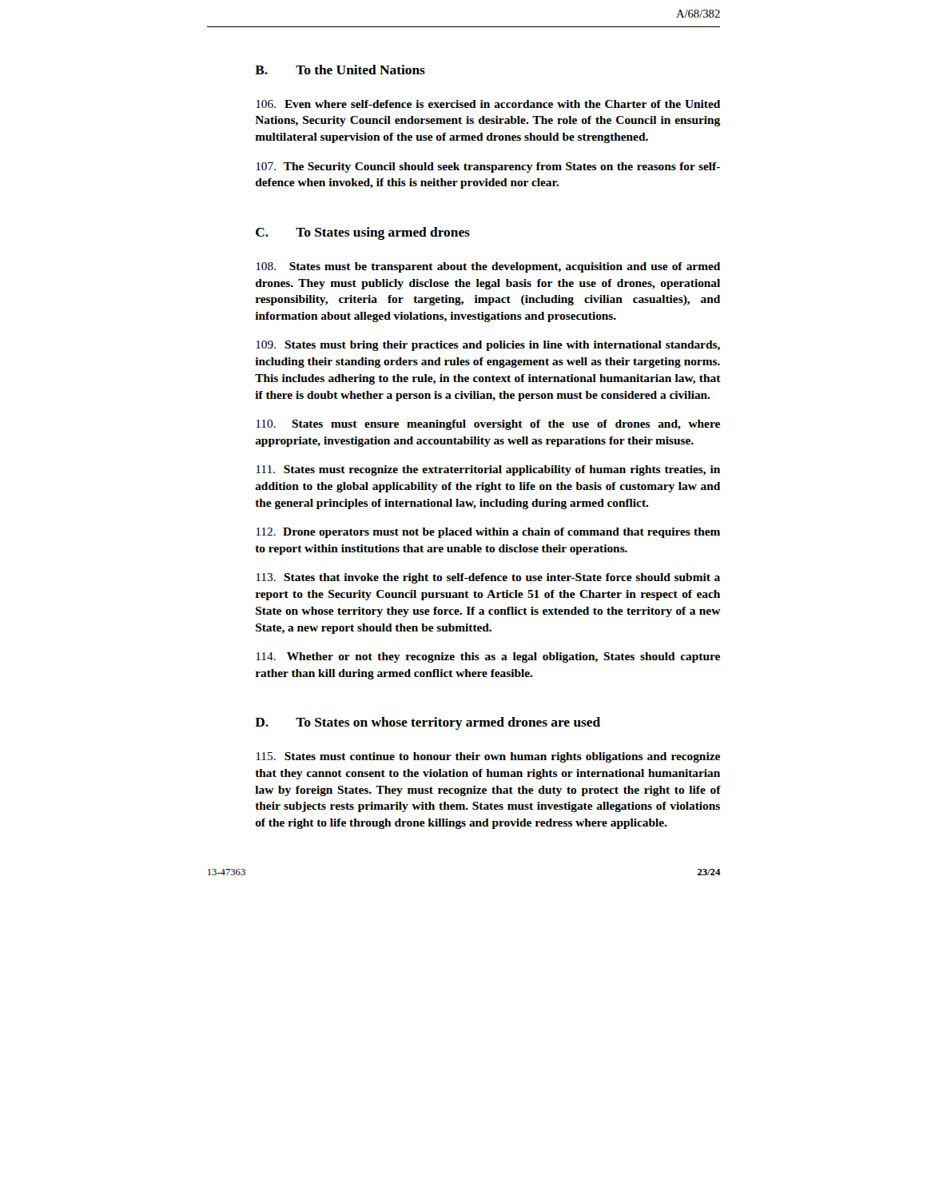A/68/382
B. To the United Nations
106. Even where self-defence is exercised in accordance with the Charter of the United Nations, Security Council endorsement is desirable. The role of the Council in ensuring multilateral supervision of the use of armed drones should be strengthened.
107. The Security Council should seek transparency from States on the reasons for self-defence when invoked, if this is neither provided nor clear.
C. To States using armed drones
108. States must be transparent about the development, acquisition and use of armed drones. They must publicly disclose the legal basis for the use of drones, operational responsibility, criteria for targeting, impact (including civilian casualties), and information about alleged violations, investigations and prosecutions.
109. States must bring their practices and policies in line with international standards, including their standing orders and rules of engagement as well as their targeting norms. This includes adhering to the rule, in the context of international humanitarian law, that if there is doubt whether a person is a civilian, the person must be considered a civilian.
110. States must ensure meaningful oversight of the use of drones and, where appropriate, investigation and accountability as well as reparations for their misuse.
111. States must recognize the extraterritorial applicability of human rights treaties, in addition to the global applicability of the right to life on the basis of customary law and the general principles of international law, including during armed conflict.
112. Drone operators must not be placed within a chain of command that requires them to report within institutions that are unable to disclose their operations.
113. States that invoke the right to self-defence to use inter-State force should submit a report to the Security Council pursuant to Article 51 of the Charter in respect of each State on whose territory they use force. If a conflict is extended to the territory of a new State, a new report should then be submitted.
114. Whether or not they recognize this as a legal obligation, States should capture rather than kill during armed conflict where feasible.
D. To States on whose territory armed drones are used
115. States must continue to honour their own human rights obligations and recognize that they cannot consent to the violation of human rights or international humanitarian law by foreign States. They must recognize that the duty to protect the right to life of their subjects rests primarily with them. States must investigate allegations of violations of the right to life through drone killings and provide redress where applicable.
13-47363 23/24